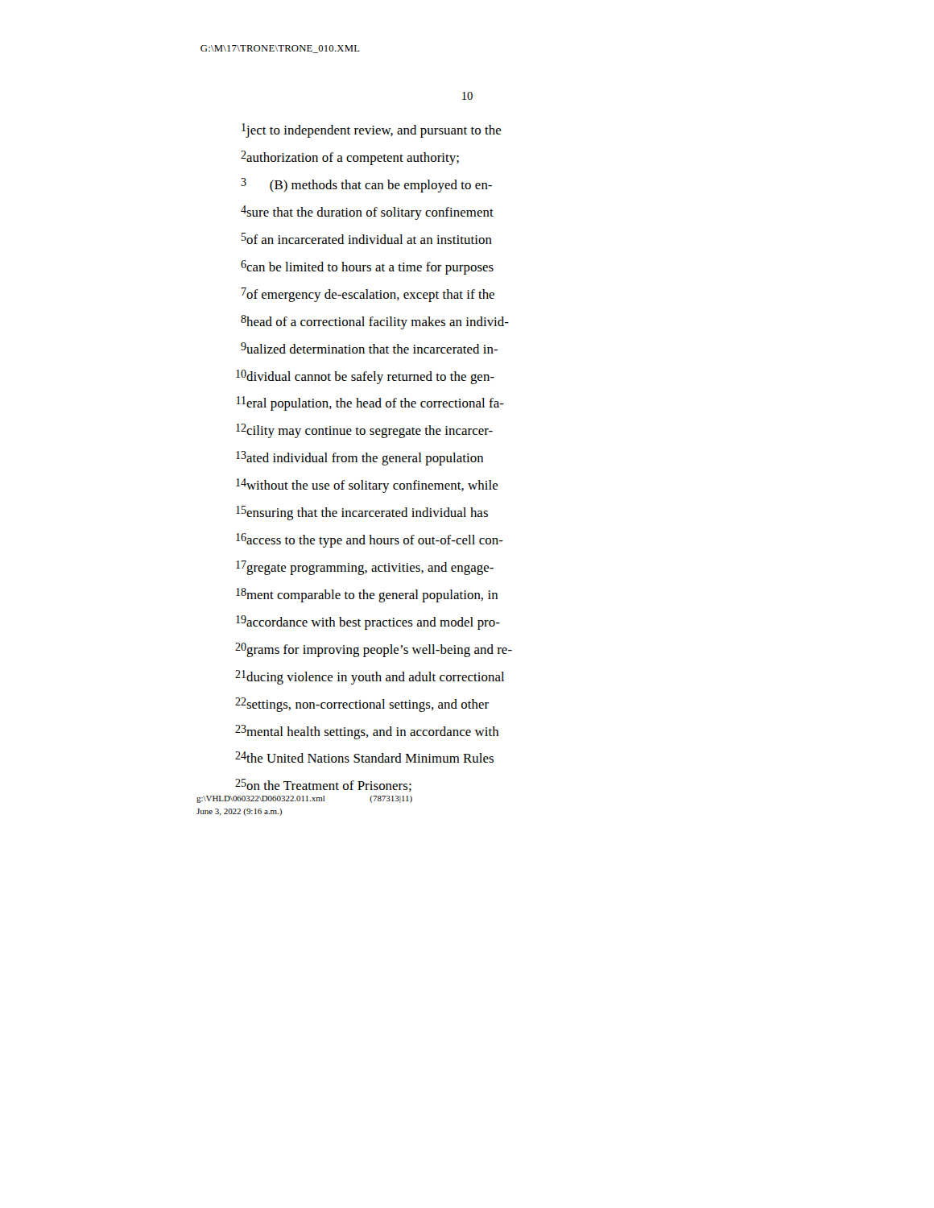G:\M\17\TRONE\TRONE_010.XML
10
| 1 | ject to independent review, and pursuant to the |
| 2 | authorization of a competent authority; |
| 3 | (B) methods that can be employed to en- |
| 4 | sure that the duration of solitary confinement |
| 5 | of an incarcerated individual at an institution |
| 6 | can be limited to hours at a time for purposes |
| 7 | of emergency de-escalation, except that if the |
| 8 | head of a correctional facility makes an individ- |
| 9 | ualized determination that the incarcerated in- |
| 10 | dividual cannot be safely returned to the gen- |
| 11 | eral population, the head of the correctional fa- |
| 12 | cility may continue to segregate the incarcer- |
| 13 | ated individual from the general population |
| 14 | without the use of solitary confinement, while |
| 15 | ensuring that the incarcerated individual has |
| 16 | access to the type and hours of out-of-cell con- |
| 17 | gregate programming, activities, and engage- |
| 18 | ment comparable to the general population, in |
| 19 | accordance with best practices and model pro- |
| 20 | grams for improving people’s well-being and re- |
| 21 | ducing violence in youth and adult correctional |
| 22 | settings, non-correctional settings, and other |
| 23 | mental health settings, and in accordance with |
| 24 | the United Nations Standard Minimum Rules |
| 25 | on the Treatment of Prisoners; |
g:\VHLD\060322\D060322.011.xml
June 3, 2022 (9:16 a.m.) (787313|11)